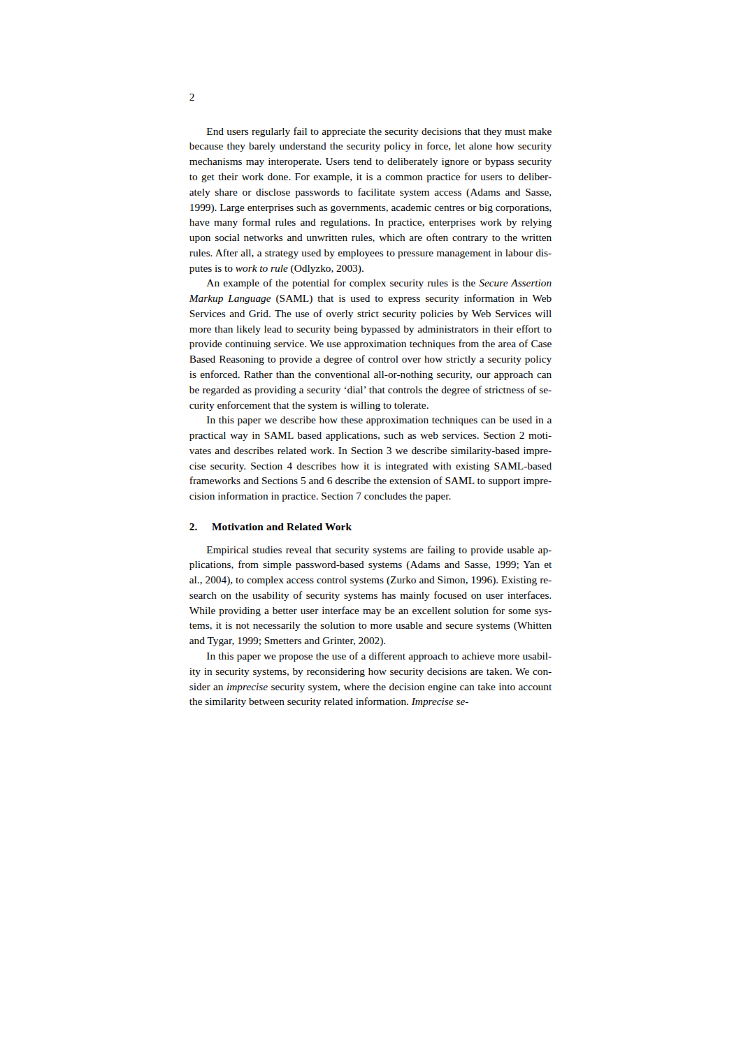2
End users regularly fail to appreciate the security decisions that they must make because they barely understand the security policy in force, let alone how security mechanisms may interoperate. Users tend to deliberately ignore or bypass security to get their work done. For example, it is a common practice for users to deliberately share or disclose passwords to facilitate system access (Adams and Sasse, 1999). Large enterprises such as governments, academic centres or big corporations, have many formal rules and regulations. In practice, enterprises work by relying upon social networks and unwritten rules, which are often contrary to the written rules. After all, a strategy used by employees to pressure management in labour disputes is to work to rule (Odlyzko, 2003).
An example of the potential for complex security rules is the Secure Assertion Markup Language (SAML) that is used to express security information in Web Services and Grid. The use of overly strict security policies by Web Services will more than likely lead to security being bypassed by administrators in their effort to provide continuing service. We use approximation techniques from the area of Case Based Reasoning to provide a degree of control over how strictly a security policy is enforced. Rather than the conventional all-or-nothing security, our approach can be regarded as providing a security ‘dial’ that controls the degree of strictness of security enforcement that the system is willing to tolerate.
In this paper we describe how these approximation techniques can be used in a practical way in SAML based applications, such as web services. Section 2 motivates and describes related work. In Section 3 we describe similarity-based imprecise security. Section 4 describes how it is integrated with existing SAML-based frameworks and Sections 5 and 6 describe the extension of SAML to support imprecision information in practice. Section 7 concludes the paper.
2. Motivation and Related Work
Empirical studies reveal that security systems are failing to provide usable applications, from simple password-based systems (Adams and Sasse, 1999; Yan et al., 2004), to complex access control systems (Zurko and Simon, 1996). Existing research on the usability of security systems has mainly focused on user interfaces. While providing a better user interface may be an excellent solution for some systems, it is not necessarily the solution to more usable and secure systems (Whitten and Tygar, 1999; Smetters and Grinter, 2002).
In this paper we propose the use of a different approach to achieve more usability in security systems, by reconsidering how security decisions are taken. We consider an imprecise security system, where the decision engine can take into account the similarity between security related information. Imprecise se-